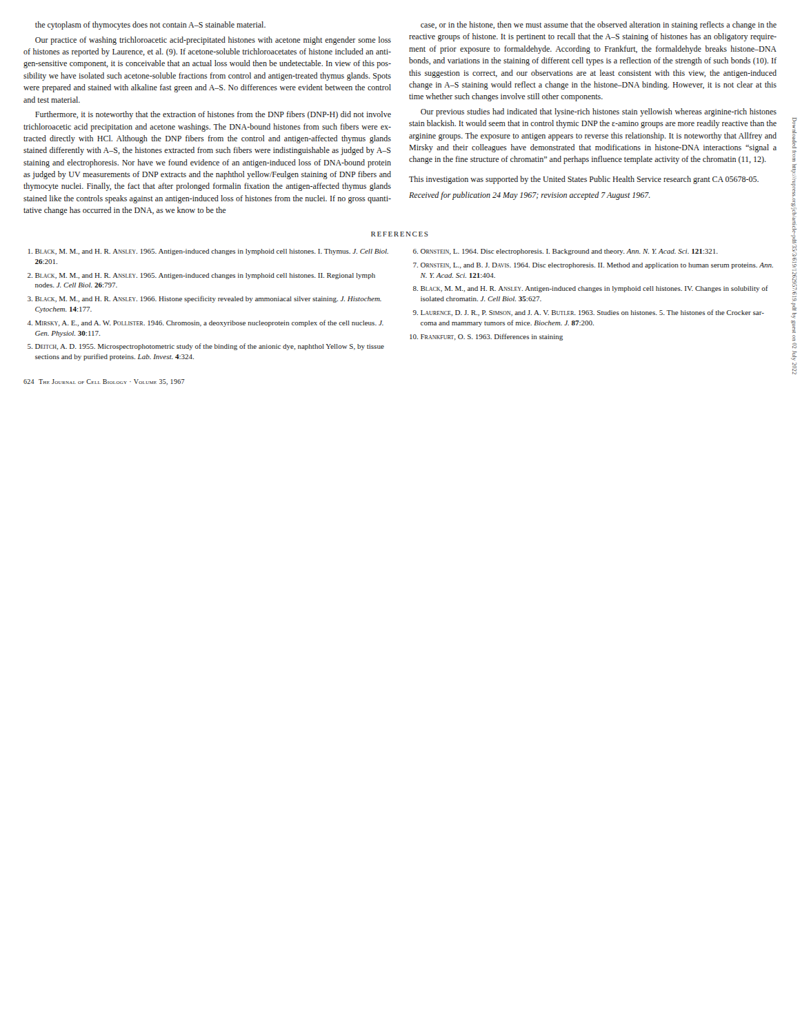Downloaded from http://rupress.org/jcb/article-pdf/35/3/619/1262957/619.pdf by guest on 02 July 2022
the cytoplasm of thymocytes does not contain A–S stainable material.
Our practice of washing trichloroacetic acid-precipitated histones with acetone might engender some loss of histones as reported by Laurence, et al. (9). If acetone-soluble trichloroacetates of histone included an antigen-sensitive component, it is conceivable that an actual loss would then be undetectable. In view of this possibility we have isolated such acetone-soluble fractions from control and antigen-treated thymus glands. Spots were prepared and stained with alkaline fast green and A–S. No differences were evident between the control and test material.
Furthermore, it is noteworthy that the extraction of histones from the DNP fibers (DNP-H) did not involve trichloroacetic acid precipitation and acetone washings. The DNA-bound histones from such fibers were extracted directly with HCl. Although the DNP fibers from the control and antigen-affected thymus glands stained differently with A–S, the histones extracted from such fibers were indistinguishable as judged by A–S staining and electrophoresis. Nor have we found evidence of an antigen-induced loss of DNA-bound protein as judged by UV measurements of DNP extracts and the naphthol yellow/Feulgen staining of DNP fibers and thymocyte nuclei. Finally, the fact that after prolonged formalin fixation the antigen-affected thymus glands stained like the controls speaks against an antigen-induced loss of histones from the nuclei. If no gross quantitative change has occurred in the DNA, as we know to be the
case, or in the histone, then we must assume that the observed alteration in staining reflects a change in the reactive groups of histone. It is pertinent to recall that the A–S staining of histones has an obligatory requirement of prior exposure to formaldehyde. According to Frankfurt, the formaldehyde breaks histone–DNA bonds, and variations in the staining of different cell types is a reflection of the strength of such bonds (10). If this suggestion is correct, and our observations are at least consistent with this view, the antigen-induced change in A–S staining would reflect a change in the histone–DNA binding. However, it is not clear at this time whether such changes involve still other components.
Our previous studies had indicated that lysine-rich histones stain yellowish whereas arginine-rich histones stain blackish. It would seem that in control thymic DNP the ε-amino groups are more readily reactive than the arginine groups. The exposure to antigen appears to reverse this relationship. It is noteworthy that Allfrey and Mirsky and their colleagues have demonstrated that modifications in histone-DNA interactions “signal a change in the fine structure of chromatin” and perhaps influence template activity of the chromatin (11, 12).
This investigation was supported by the United States Public Health Service research grant CA 05678-05.
Received for publication 24 May 1967; revision accepted 7 August 1967.
REFERENCES
Black, M. M., and H. R. Ansley. 1965. Antigen-induced changes in lymphoid cell histones. I. Thymus. J. Cell Biol. 26:201.
Black, M. M., and H. R. Ansley. 1965. Antigen-induced changes in lymphoid cell histones. II. Regional lymph nodes. J. Cell Biol. 26:797.
Black, M. M., and H. R. Ansley. 1966. Histone specificity revealed by ammoniacal silver staining. J. Histochem. Cytochem. 14:177.
Mirsky, A. E., and A. W. Pollister. 1946. Chromosin, a deoxyribose nucleoprotein complex of the cell nucleus. J. Gen. Physiol. 30:117.
Deitch, A. D. 1955. Microspectrophotometric study of the binding of the anionic dye, naphthol Yellow S, by tissue sections and by purified proteins. Lab. Invest. 4:324.
Ornstein, L. 1964. Disc electrophoresis. I. Background and theory. Ann. N. Y. Acad. Sci. 121:321.
Ornstein, L., and B. J. Davis. 1964. Disc electrophoresis. II. Method and application to human serum proteins. Ann. N. Y. Acad. Sci. 121:404.
Black, M. M., and H. R. Ansley. Antigen-induced changes in lymphoid cell histones. IV. Changes in solubility of isolated chromatin. J. Cell Biol. 35:627.
Laurence, D. J. R., P. Simson, and J. A. V. Butler. 1963. Studies on histones. 5. The histones of the Crocker sarcoma and mammary tumors of mice. Biochem. J. 87:200.
Frankfurt, O. S. 1963. Differences in staining
624 The Journal of Cell Biology · Volume 35, 1967